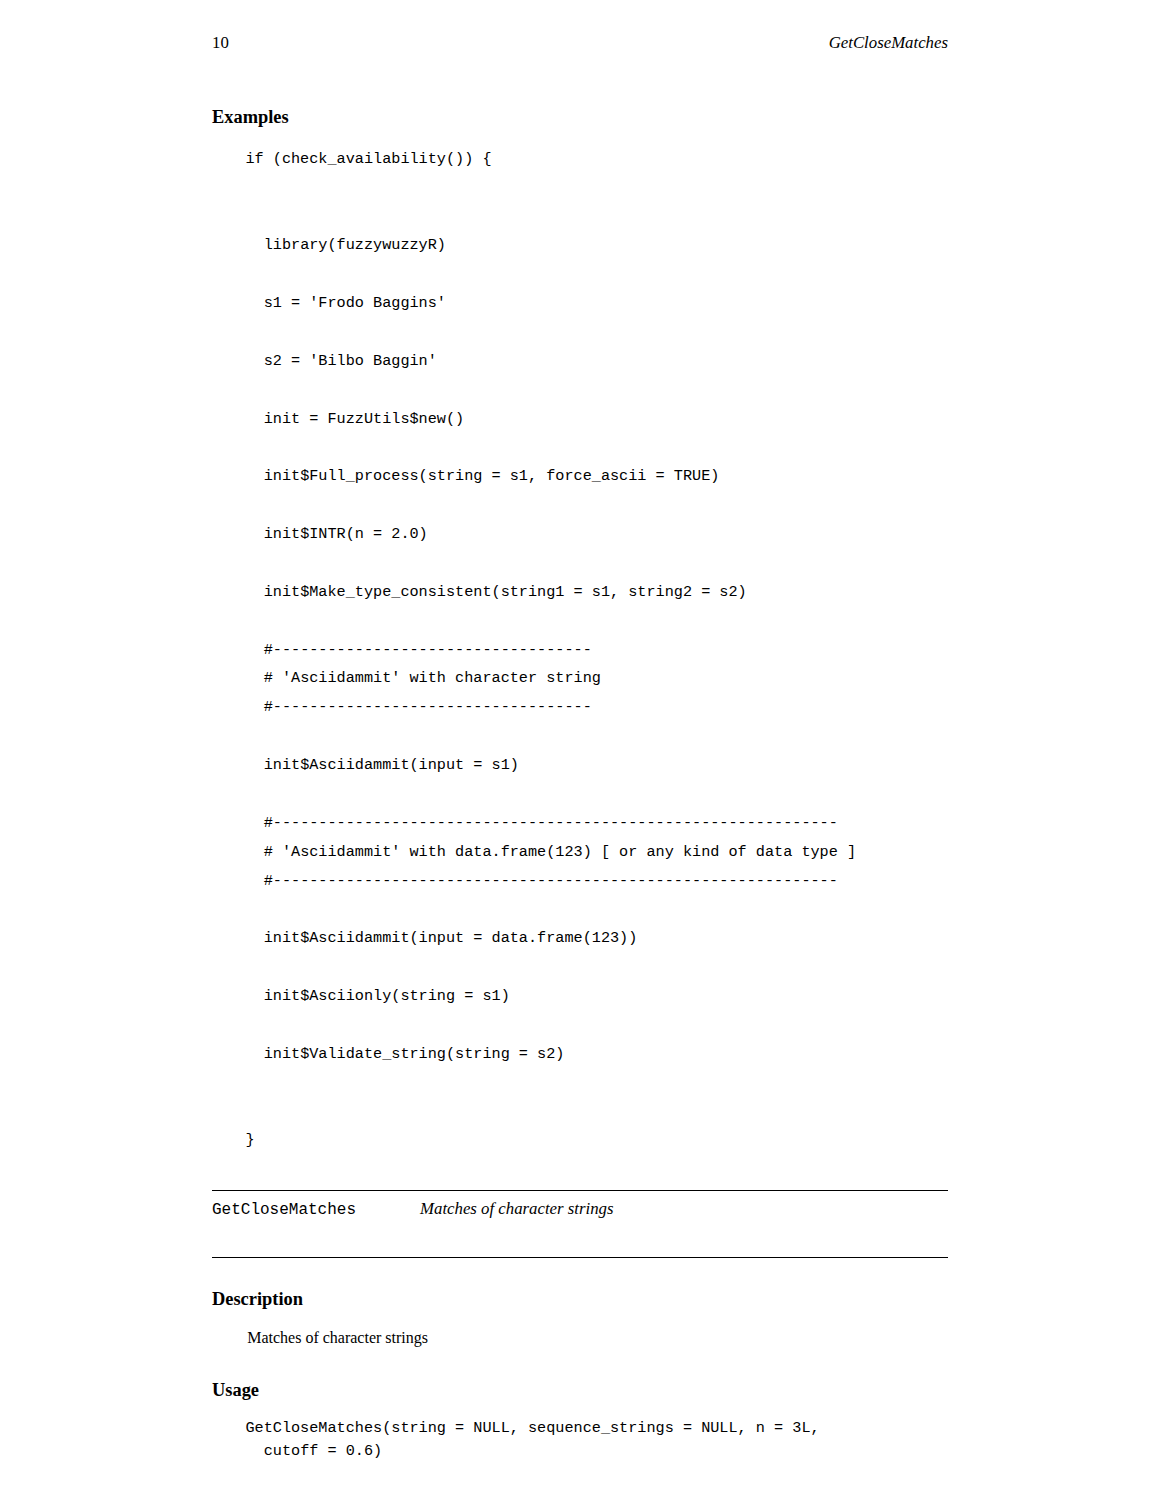10 GetCloseMatches
Examples
if (check_availability()) {


  library(fuzzywuzzyR)

  s1 = 'Frodo Baggins'

  s2 = 'Bilbo Baggin'

  init = FuzzUtils$new()

  init$Full_process(string = s1, force_ascii = TRUE)

  init$INTR(n = 2.0)

  init$Make_type_consistent(string1 = s1, string2 = s2)

  #-----------------------------------
  # 'Asciidammit' with character string
  #-----------------------------------

  init$Asciidammit(input = s1)

  #--------------------------------------------------------------
  # 'Asciidammit' with data.frame(123) [ or any kind of data type ]
  #--------------------------------------------------------------

  init$Asciidammit(input = data.frame(123))

  init$Asciionly(string = s1)

  init$Validate_string(string = s2)


}
GetCloseMatches Matches of character strings
Description
Matches of character strings
Usage
GetCloseMatches(string = NULL, sequence_strings = NULL, n = 3L,
  cutoff = 0.6)